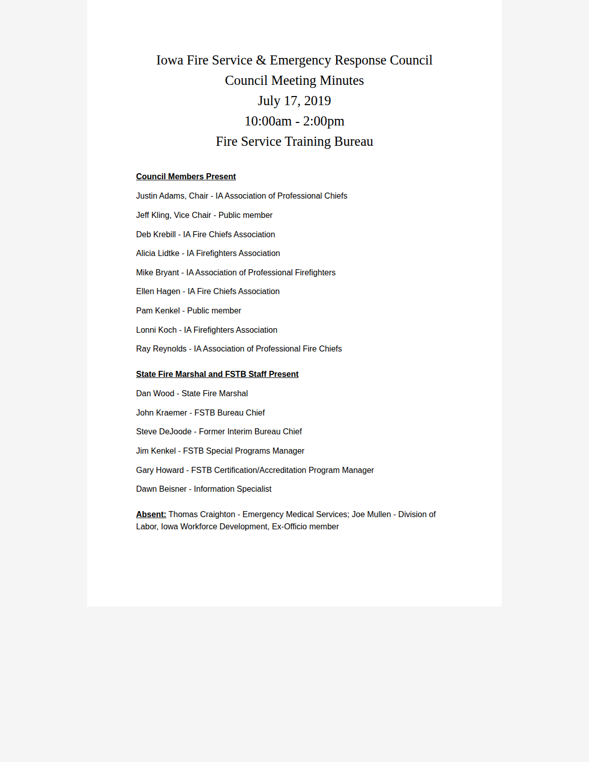Iowa Fire Service & Emergency Response Council
Council Meeting Minutes
July 17, 2019
10:00am - 2:00pm
Fire Service Training Bureau
Council Members Present
Justin Adams, Chair - IA Association of Professional Chiefs
Jeff Kling, Vice Chair - Public member
Deb Krebill - IA Fire Chiefs Association
Alicia Lidtke - IA Firefighters Association
Mike Bryant - IA Association of Professional Firefighters
Ellen Hagen - IA Fire Chiefs Association
Pam Kenkel - Public member
Lonni Koch - IA Firefighters Association
Ray Reynolds - IA Association of Professional Fire Chiefs
State Fire Marshal and FSTB Staff Present
Dan Wood - State Fire Marshal
John Kraemer - FSTB Bureau Chief
Steve DeJoode - Former Interim Bureau Chief
Jim Kenkel - FSTB Special Programs Manager
Gary Howard - FSTB Certification/Accreditation Program Manager
Dawn Beisner - Information Specialist
Absent: Thomas Craighton - Emergency Medical Services; Joe Mullen - Division of Labor, Iowa Workforce Development, Ex-Officio member